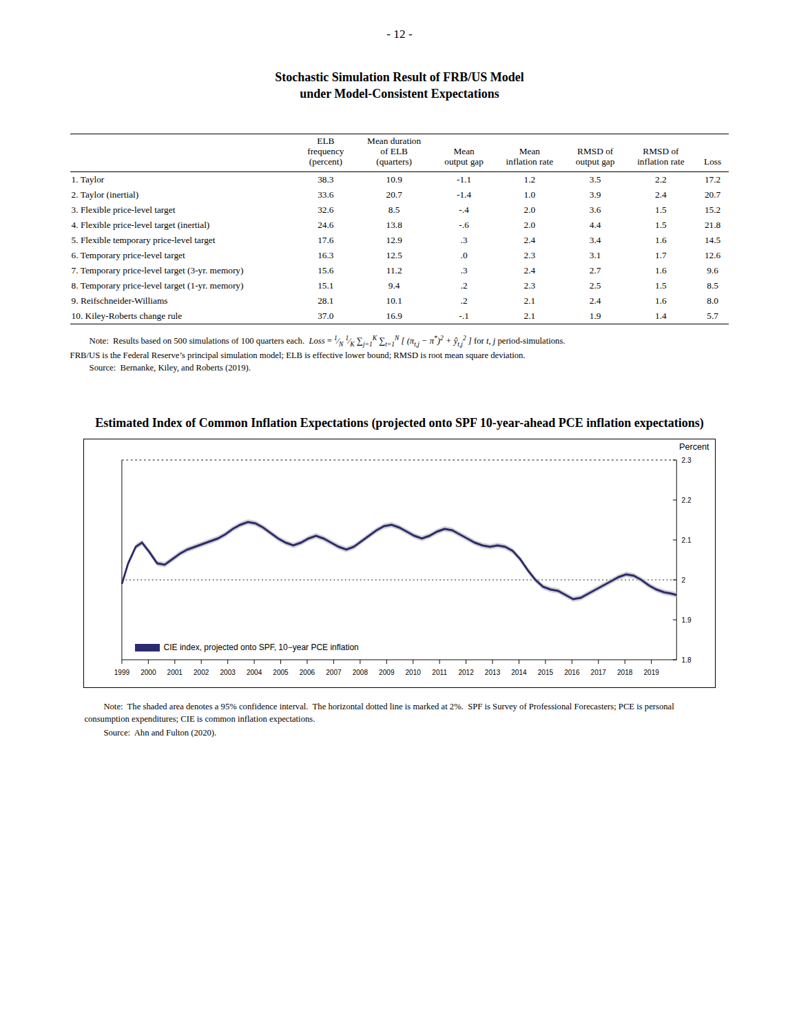- 12 -
Stochastic Simulation Result of FRB/US Model under Model-Consistent Expectations
| | ELB frequency (percent) | Mean duration of ELB (quarters) | Mean output gap | Mean inflation rate | RMSD of output gap | RMSD of inflation rate | Loss |
| --- | --- | --- | --- | --- | --- | --- | --- |
| 1. Taylor | 38.3 | 10.9 | -1.1 | 1.2 | 3.5 | 2.2 | 17.2 |
| 2. Taylor (inertial) | 33.6 | 20.7 | -1.4 | 1.0 | 3.9 | 2.4 | 20.7 |
| 3. Flexible price-level target | 32.6 | 8.5 | -.4 | 2.0 | 3.6 | 1.5 | 15.2 |
| 4. Flexible price-level target (inertial) | 24.6 | 13.8 | -.6 | 2.0 | 4.4 | 1.5 | 21.8 |
| 5. Flexible temporary price-level target | 17.6 | 12.9 | .3 | 2.4 | 3.4 | 1.6 | 14.5 |
| 6. Temporary price-level target | 16.3 | 12.5 | .0 | 2.3 | 3.1 | 1.7 | 12.6 |
| 7. Temporary price-level target (3-yr. memory) | 15.6 | 11.2 | .3 | 2.4 | 2.7 | 1.6 | 9.6 |
| 8. Temporary price-level target (1-yr. memory) | 15.1 | 9.4 | .2 | 2.3 | 2.5 | 1.5 | 8.5 |
| 9. Reifschneider-Williams | 28.1 | 10.1 | .2 | 2.1 | 2.4 | 1.6 | 8.0 |
| 10. Kiley-Roberts change rule | 37.0 | 16.9 | -.1 | 2.1 | 1.9 | 1.4 | 5.7 |
Note: Results based on 500 simulations of 100 quarters each. Loss = 1⁄N 1⁄K ∑j=1K ∑t=1N [ (πt,j − π*)2 + ŷt,j2 ] for t, j period-simulations.
FRB/US is the Federal Reserve’s principal simulation model; ELB is effective lower bound; RMSD is root mean square deviation.
Source: Bernanke, Kiley, and Roberts (2019).
Estimated Index of Common Inflation Expectations (projected onto SPF 10-year-ahead PCE inflation expectations)
Percent
2.3 2.2 2.1 2 1.9 1.8 1999 2000 2001 2002 2003 2004 2005 2006 2007 2008 2009 2010 2011 2012 2013 2014 2015 2016 2017 2018 2019
CIE index, projected onto SPF, 10−year PCE inflation
Note: The shaded area denotes a 95% confidence interval. The horizontal dotted line is marked at 2%. SPF is Survey of Professional Forecasters; PCE is personal consumption expenditures; CIE is common inflation expectations.
Source: Ahn and Fulton (2020).